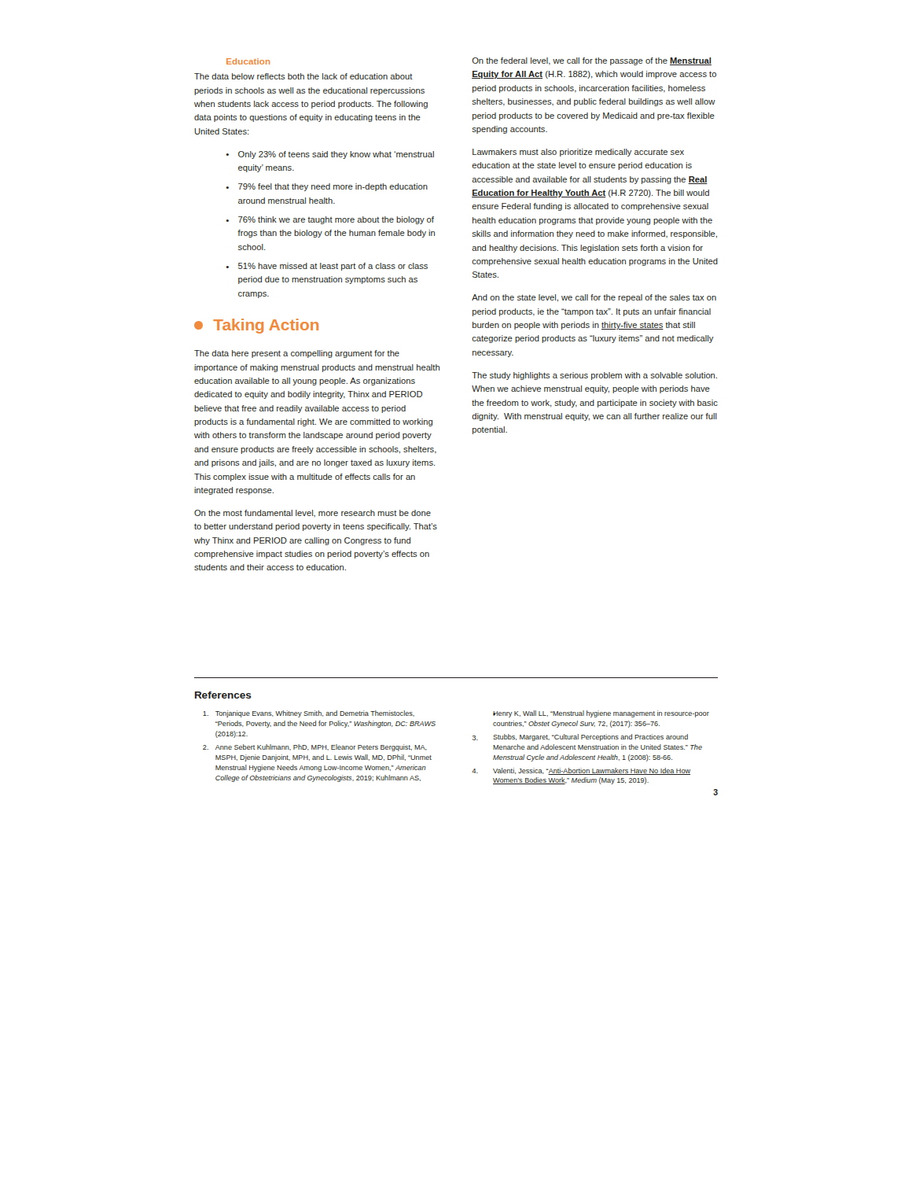Education
The data below reflects both the lack of education about periods in schools as well as the educational repercussions when students lack access to period products. The following data points to questions of equity in educating teens in the United States:
Only 23% of teens said they know what ‘menstrual equity’ means.
79% feel that they need more in-depth education around menstrual health.
76% think we are taught more about the biology of frogs than the biology of the human female body in school.
51% have missed at least part of a class or class period due to menstruation symptoms such as cramps.
Taking Action
The data here present a compelling argument for the importance of making menstrual products and menstrual health education available to all young people. As organizations dedicated to equity and bodily integrity, Thinx and PERIOD believe that free and readily available access to period products is a fundamental right. We are committed to working with others to transform the landscape around period poverty and ensure products are freely accessible in schools, shelters, and prisons and jails, and are no longer taxed as luxury items. This complex issue with a multitude of effects calls for an integrated response.
On the most fundamental level, more research must be done to better understand period poverty in teens specifically. That’s why Thinx and PERIOD are calling on Congress to fund comprehensive impact studies on period poverty’s effects on students and their access to education.
On the federal level, we call for the passage of the Menstrual Equity for All Act (H.R. 1882), which would improve access to period products in schools, incarceration facilities, homeless shelters, businesses, and public federal buildings as well allow period products to be covered by Medicaid and pre-tax flexible spending accounts.
Lawmakers must also prioritize medically accurate sex education at the state level to ensure period education is accessible and available for all students by passing the Real Education for Healthy Youth Act (H.R 2720). The bill would ensure Federal funding is allocated to comprehensive sexual health education programs that provide young people with the skills and information they need to make informed, responsible, and healthy decisions. This legislation sets forth a vision for comprehensive sexual health education programs in the United States.
And on the state level, we call for the repeal of the sales tax on period products, ie the “tampon tax”. It puts an unfair financial burden on people with periods in thirty-five states that still categorize period products as “luxury items” and not medically necessary.
The study highlights a serious problem with a solvable solution. When we achieve menstrual equity, people with periods have the freedom to work, study, and participate in society with basic dignity. With menstrual equity, we can all further realize our full potential.
References
Tonjanique Evans, Whitney Smith, and Demetria Themistocles, “Periods, Poverty, and the Need for Policy,” Washington, DC: BRAWS (2018):12.
Anne Sebert Kuhlmann, PhD, MPH, Eleanor Peters Bergquist, MA, MSPH, Djenie Danjoint, MPH, and L. Lewis Wall, MD, DPhil, “Unmet Menstrual Hygiene Needs Among Low-Income Women,” American College of Obstetricians and Gynecologists, 2019; Kuhlmann AS,
Henry K, Wall LL, “Menstrual hygiene management in resource-poor countries,” Obstet Gynecol Surv, 72, (2017): 356–76.
Stubbs, Margaret, “Cultural Perceptions and Practices around Menarche and Adolescent Menstruation in the United States.” The Menstrual Cycle and Adolescent Health, 1 (2008): 58-66.
Valenti, Jessica, “Anti-Abortion Lawmakers Have No Idea How Women’s Bodies Work,” Medium (May 15, 2019).
3